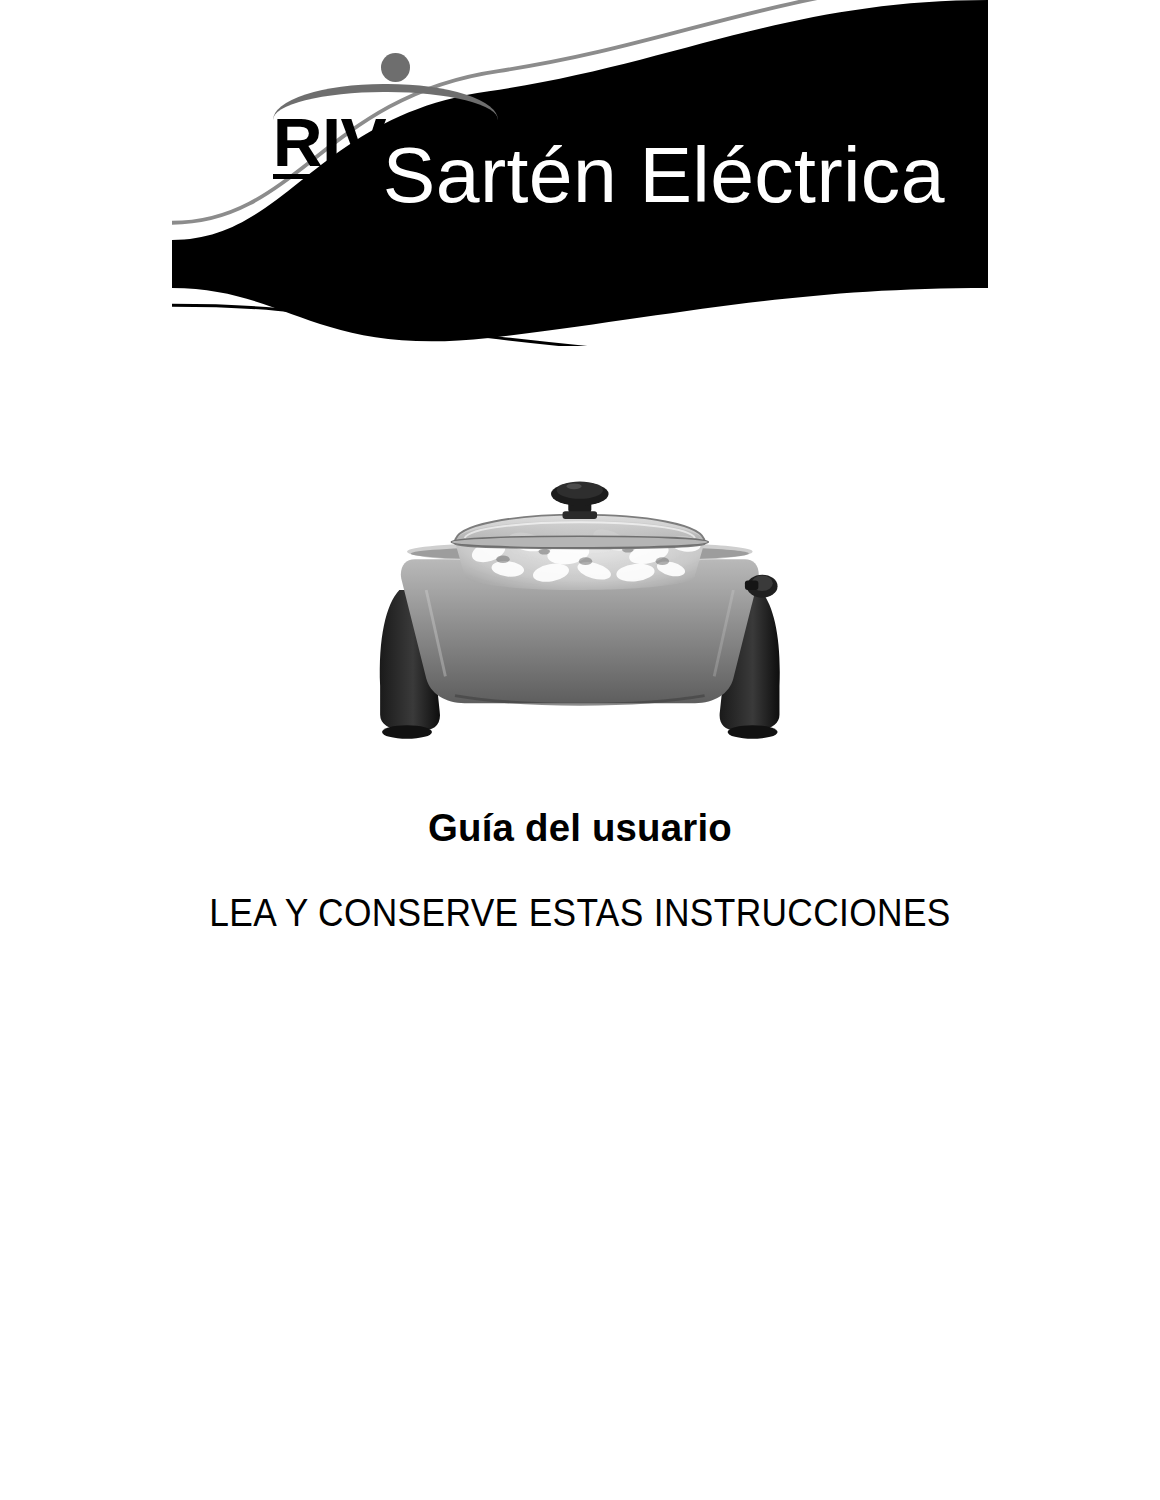RIVAL®
Sartén Eléctrica
S160
Guía del usuario
LEA Y CONSERVE ESTAS INSTRUCCIONES